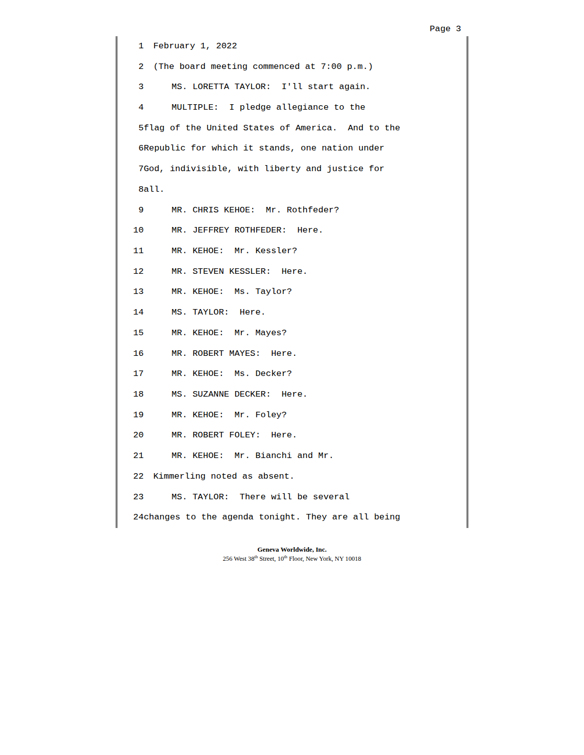Page 3
| 1 | February 1, 2022 |
| 2 | (The board meeting commenced at 7:00 p.m.) |
| 3 | MS. LORETTA TAYLOR: I'll start again. |
| 4 | MULTIPLE: I pledge allegiance to the |
| 5 | flag of the United States of America. And to the |
| 6 | Republic for which it stands, one nation under |
| 7 | God, indivisible, with liberty and justice for |
| 8 | all. |
| 9 | MR. CHRIS KEHOE: Mr. Rothfeder? |
| 10 | MR. JEFFREY ROTHFEDER: Here. |
| 11 | MR. KEHOE: Mr. Kessler? |
| 12 | MR. STEVEN KESSLER: Here. |
| 13 | MR. KEHOE: Ms. Taylor? |
| 14 | MS. TAYLOR: Here. |
| 15 | MR. KEHOE: Mr. Mayes? |
| 16 | MR. ROBERT MAYES: Here. |
| 17 | MR. KEHOE: Ms. Decker? |
| 18 | MS. SUZANNE DECKER: Here. |
| 19 | MR. KEHOE: Mr. Foley? |
| 20 | MR. ROBERT FOLEY: Here. |
| 21 | MR. KEHOE: Mr. Bianchi and Mr. |
| 22 | Kimmerling noted as absent. |
| 23 | MS. TAYLOR: There will be several |
| 24 | changes to the agenda tonight. They are all being |
Geneva Worldwide, Inc.
256 West 38th Street, 10th Floor, New York, NY 10018